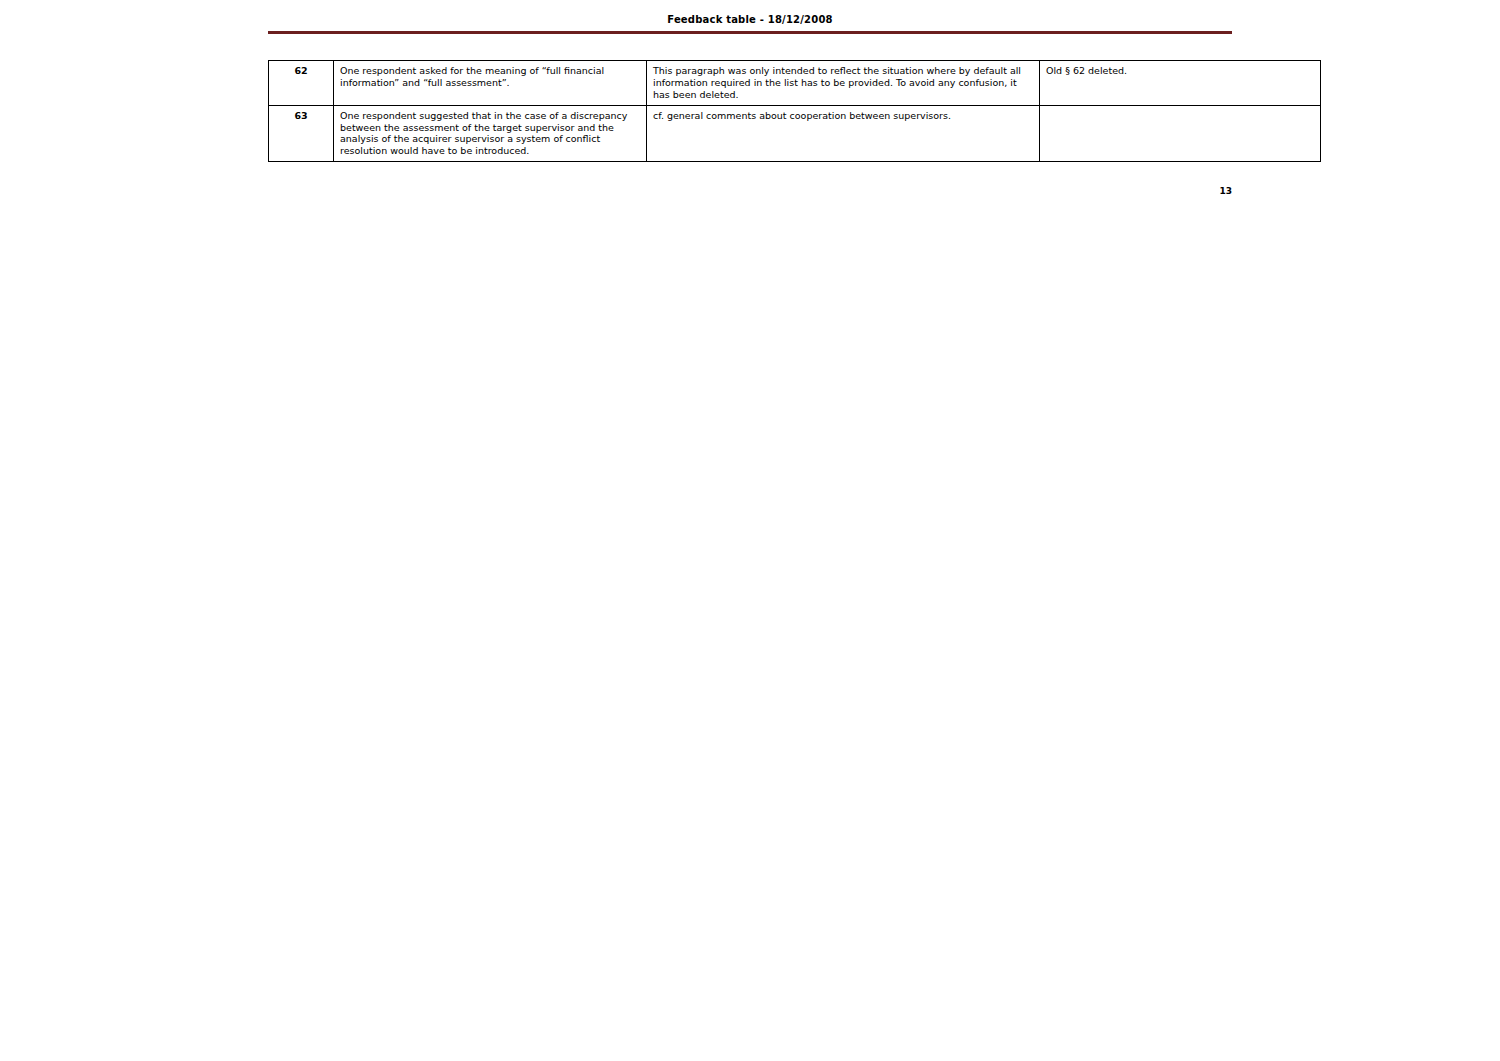Feedback table - 18/12/2008
| 62 | One respondent asked for the meaning of “full financial information” and “full assessment”. | This paragraph was only intended to reflect the situation where by default all information required in the list has to be provided. To avoid any confusion, it has been deleted. | Old § 62 deleted. |
| 63 | One respondent suggested that in the case of a discrepancy between the assessment of the target supervisor and the analysis of the acquirer supervisor a system of conflict resolution would have to be introduced. | cf. general comments about cooperation between supervisors. | |
13